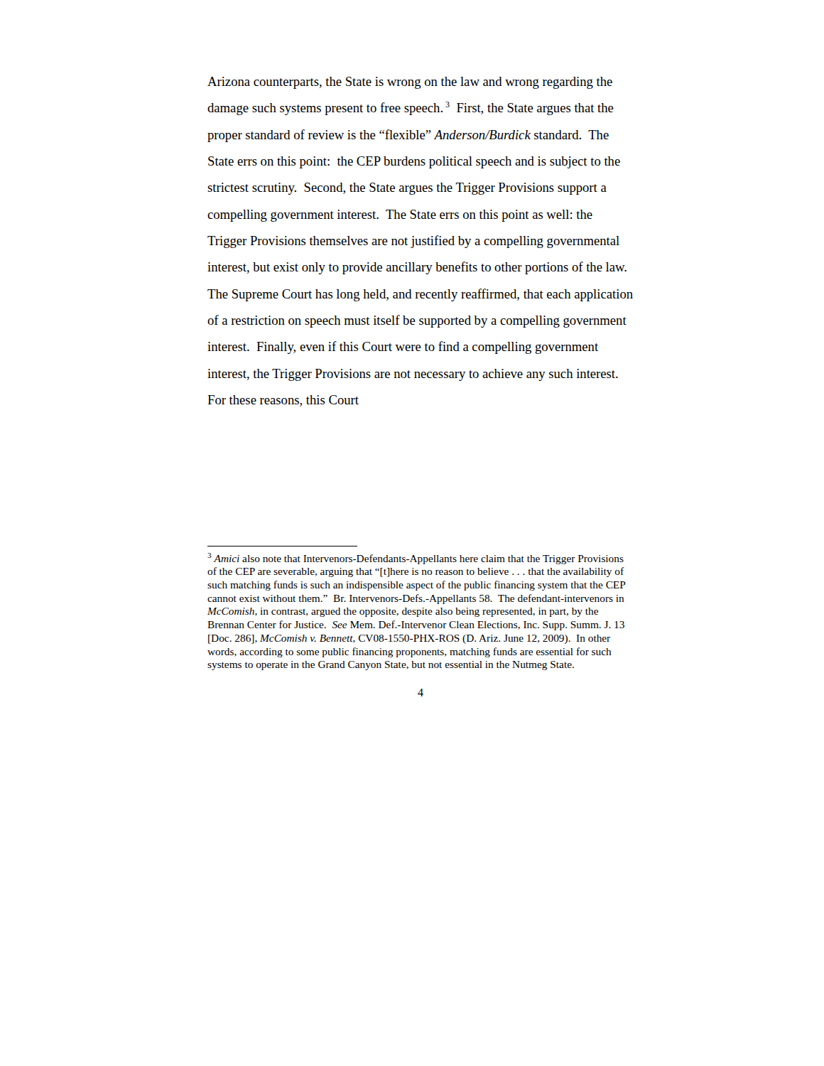Arizona counterparts, the State is wrong on the law and wrong regarding the damage such systems present to free speech. 3 First, the State argues that the proper standard of review is the “flexible” Anderson/Burdick standard. The State errs on this point: the CEP burdens political speech and is subject to the strictest scrutiny. Second, the State argues the Trigger Provisions support a compelling government interest. The State errs on this point as well: the Trigger Provisions themselves are not justified by a compelling governmental interest, but exist only to provide ancillary benefits to other portions of the law. The Supreme Court has long held, and recently reaffirmed, that each application of a restriction on speech must itself be supported by a compelling government interest. Finally, even if this Court were to find a compelling government interest, the Trigger Provisions are not necessary to achieve any such interest. For these reasons, this Court
3 Amici also note that Intervenors-Defendants-Appellants here claim that the Trigger Provisions of the CEP are severable, arguing that “[t]here is no reason to believe . . . that the availability of such matching funds is such an indispensible aspect of the public financing system that the CEP cannot exist without them.” Br. Intervenors-Defs.-Appellants 58. The defendant-intervenors in McComish, in contrast, argued the opposite, despite also being represented, in part, by the Brennan Center for Justice. See Mem. Def.-Intervenor Clean Elections, Inc. Supp. Summ. J. 13 [Doc. 286], McComish v. Bennett, CV08-1550-PHX-ROS (D. Ariz. June 12, 2009). In other words, according to some public financing proponents, matching funds are essential for such systems to operate in the Grand Canyon State, but not essential in the Nutmeg State.
4